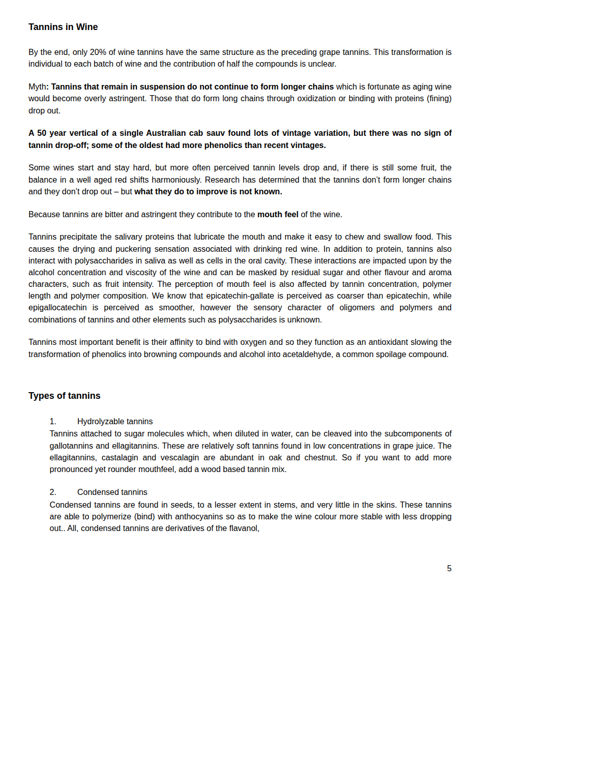Tannins in Wine
By the end, only 20% of wine tannins have the same structure as the preceding grape tannins. This transformation is individual to each batch of wine and the contribution of half the compounds is unclear.
Myth: Tannins that remain in suspension do not continue to form longer chains which is fortunate as aging wine would become overly astringent. Those that do form long chains through oxidization or binding with proteins (fining) drop out.
A 50 year vertical of a single Australian cab sauv found lots of vintage variation, but there was no sign of tannin drop-off; some of the oldest had more phenolics than recent vintages.
Some wines start and stay hard, but more often perceived tannin levels drop and, if there is still some fruit, the balance in a well aged red shifts harmoniously. Research has determined that the tannins don’t form longer chains and they don’t drop out – but what they do to improve is not known.
Because tannins are bitter and astringent they contribute to the mouth feel of the wine.
Tannins precipitate the salivary proteins that lubricate the mouth and make it easy to chew and swallow food. This causes the drying and puckering sensation associated with drinking red wine. In addition to protein, tannins also interact with polysaccharides in saliva as well as cells in the oral cavity. These interactions are impacted upon by the alcohol concentration and viscosity of the wine and can be masked by residual sugar and other flavour and aroma characters, such as fruit intensity. The perception of mouth feel is also affected by tannin concentration, polymer length and polymer composition. We know that epicatechin-gallate is perceived as coarser than epicatechin, while epigallocatechin is perceived as smoother, however the sensory character of oligomers and polymers and combinations of tannins and other elements such as polysaccharides is unknown.
Tannins most important benefit is their affinity to bind with oxygen and so they function as an antioxidant slowing the transformation of phenolics into browning compounds and alcohol into acetaldehyde, a common spoilage compound.
Types of tannins
1. Hydrolyzable tannins Tannins attached to sugar molecules which, when diluted in water, can be cleaved into the subcomponents of gallotannins and ellagitannins. These are relatively soft tannins found in low concentrations in grape juice. The ellagitannins, castalagin and vescalagin are abundant in oak and chestnut. So if you want to add more pronounced yet rounder mouthfeel, add a wood based tannin mix.
2. Condensed tannins Condensed tannins are found in seeds, to a lesser extent in stems, and very little in the skins. These tannins are able to polymerize (bind) with anthocyanins so as to make the wine colour more stable with less dropping out.. All, condensed tannins are derivatives of the flavanol,
5